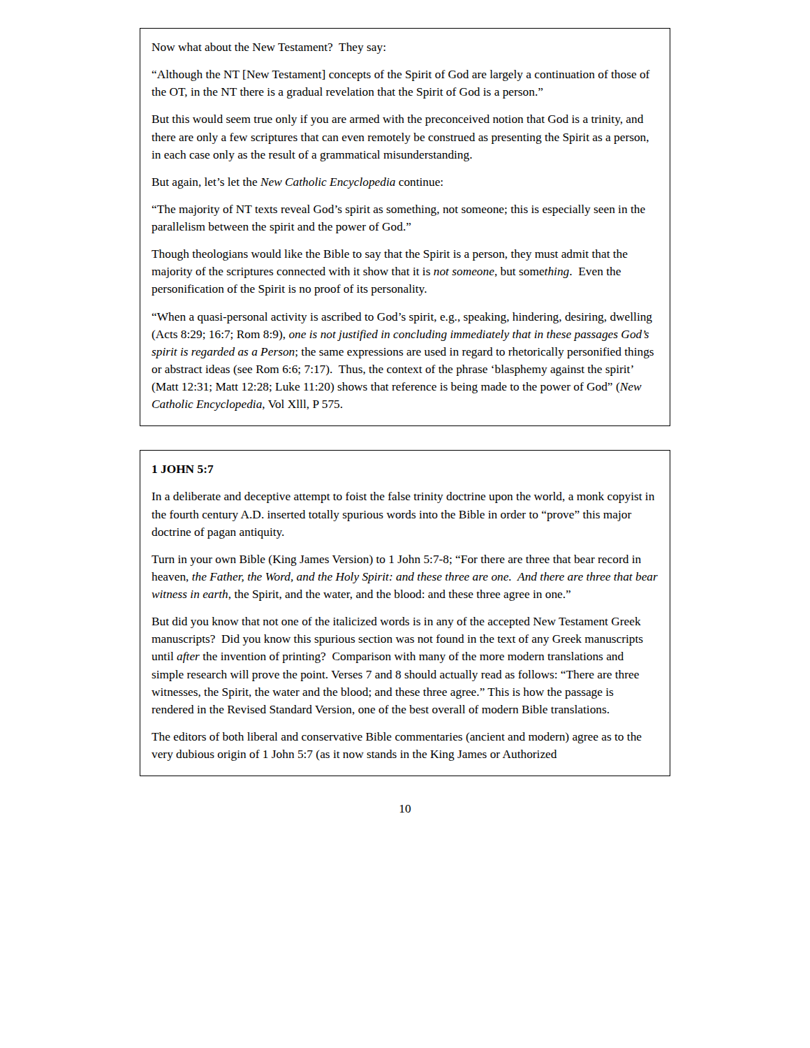Now what about the New Testament? They say:
“Although the NT [New Testament] concepts of the Spirit of God are largely a continuation of those of the OT, in the NT there is a gradual revelation that the Spirit of God is a person.”
But this would seem true only if you are armed with the preconceived notion that God is a trinity, and there are only a few scriptures that can even remotely be construed as presenting the Spirit as a person, in each case only as the result of a grammatical misunderstanding.
But again, let’s let the New Catholic Encyclopedia continue:
“The majority of NT texts reveal God’s spirit as something, not someone; this is especially seen in the parallelism between the spirit and the power of God.”
Though theologians would like the Bible to say that the Spirit is a person, they must admit that the majority of the scriptures connected with it show that it is not someone, but something. Even the personification of the Spirit is no proof of its personality.
“When a quasi-personal activity is ascribed to God’s spirit, e.g., speaking, hindering, desiring, dwelling (Acts 8:29; 16:7; Rom 8:9), one is not justified in concluding immediately that in these passages God’s spirit is regarded as a Person; the same expressions are used in regard to rhetorically personified things or abstract ideas (see Rom 6:6; 7:17). Thus, the context of the phrase ‘blasphemy against the spirit’ (Matt 12:31; Matt 12:28; Luke 11:20) shows that reference is being made to the power of God” (New Catholic Encyclopedia, Vol Xlll, P 575.
1 JOHN 5:7
In a deliberate and deceptive attempt to foist the false trinity doctrine upon the world, a monk copyist in the fourth century A.D. inserted totally spurious words into the Bible in order to “prove” this major doctrine of pagan antiquity.
Turn in your own Bible (King James Version) to 1 John 5:7-8; “For there are three that bear record in heaven, the Father, the Word, and the Holy Spirit: and these three are one. And there are three that bear witness in earth, the Spirit, and the water, and the blood: and these three agree in one.”
But did you know that not one of the italicized words is in any of the accepted New Testament Greek manuscripts? Did you know this spurious section was not found in the text of any Greek manuscripts until after the invention of printing? Comparison with many of the more modern translations and simple research will prove the point. Verses 7 and 8 should actually read as follows: “There are three witnesses, the Spirit, the water and the blood; and these three agree.” This is how the passage is rendered in the Revised Standard Version, one of the best overall of modern Bible translations.
The editors of both liberal and conservative Bible commentaries (ancient and modern) agree as to the very dubious origin of 1 John 5:7 (as it now stands in the King James or Authorized
10